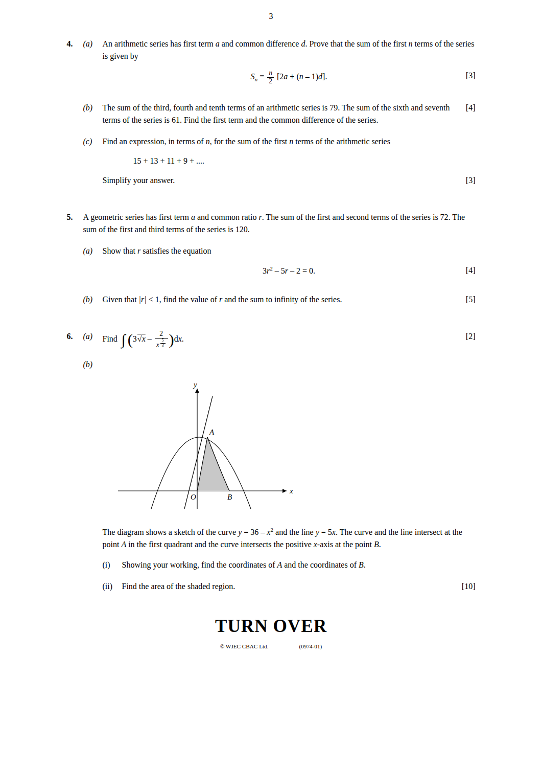3
4.
(a)
An arithmetic series has first term a and common difference d. Prove that the sum of the first n terms of the series is given by
Sn = n 2 [2a + (n – 1)d]. [3]
(b)
[4] The sum of the third, fourth and tenth terms of an arithmetic series is 79. The sum of the sixth and seventh terms of the series is 61. Find the first term and the common difference of the series.
(c)
Find an expression, in terms of n, for the sum of the first n terms of the arithmetic series
15 + 13 + 11 + 9 + ....
[3] Simplify your answer.
5.
A geometric series has first term a and common ratio r. The sum of the first and second terms of the series is 72. The sum of the first and third terms of the series is 120.
(a)
Show that r satisfies the equation
3r2 – 5r – 2 = 0. [4]
(b)
[5] Given that |r| < 1, find the value of r and the sum to infinity of the series.
6.
(a)
[2] Find ∫ (3√x – 2 x53) dx.
(b)
x y A O B
The diagram shows a sketch of the curve y = 36 – x2 and the line y = 5x. The curve and the line intersect at the point A in the first quadrant and the curve intersects the positive x-axis at the point B.
(i)
Showing your working, find the coordinates of A and the coordinates of B.
(ii)
[10] Find the area of the shaded region.
TURN OVER
© WJEC CBAC Ltd. (0974-01)